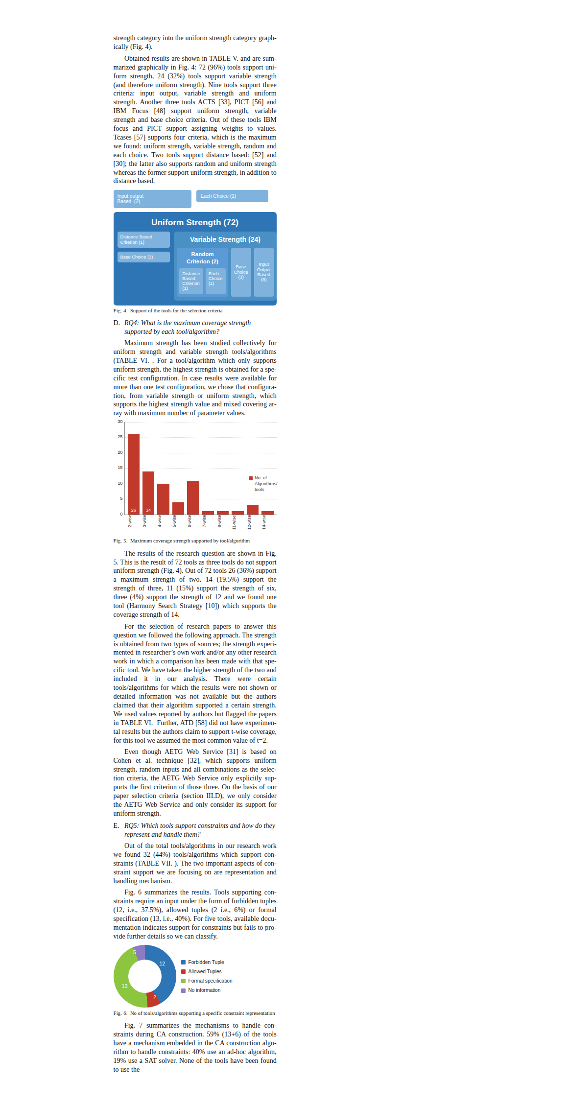strength category into the uniform strength category graphically (Fig. 4).
Obtained results are shown in TABLE V. and are summarized graphically in Fig. 4: 72 (96%) tools support uniform strength, 24 (32%) tools support variable strength (and therefore uniform strength). Nine tools support three criteria: input output, variable strength and uniform strength. Another three tools ACTS [33], PICT [56] and IBM Focus [48] support uniform strength, variable strength and base choice criteria. Out of these tools IBM focus and PICT support assigning weights to values. Tcases [57] supports four criteria, which is the maximum we found: uniform strength, variable strength, random and each choice. Two tools support distance based: [52] and [30]; the latter also supports random and uniform strength whereas the former support uniform strength, in addition to distance based.
Input output
Based (2)
Each Choice (1)
Uniform Strength (72)
Distance Based
Criterion (1)
Base Choice (1)
Variable Strength (24)
Random Criterion (2)
Distance Based
Criterion (1)
Each Choice (1)
Base Choice
(3)
Input Output
Based (9)
Fig. 4. Support of the tools for the selection criteria
D. RQ4: What is the maximum coverage strength supported by each tool/algorithm?
Maximum strength has been studied collectively for uniform strength and variable strength tools/algorithms (TABLE VI. . For a tool/algorithm which only supports uniform strength, the highest strength is obtained for a specific test configuration. In case results were available for more than one test configuration, we chose that configuration, from variable strength or uniform strength, which supports the highest strength value and mixed covering array with maximum number of parameter values.
30
25
20
15
10
5
0
26
14
No. of
Algorithms/
tools
2-wise 3-wise 4-wise 5-wise 6-wise 7-wise 8-wise 11-wise 12-wise 14-wise
Fig. 5. Maximum coverage strength supported by tool/algorithm
The results of the research question are shown in Fig. 5. This is the result of 72 tools as three tools do not support uniform strength (Fig. 4). Out of 72 tools 26 (36%) support a maximum strength of two, 14 (19.5%) support the strength of three, 11 (15%) support the strength of six, three (4%) support the strength of 12 and we found one tool (Harmony Search Strategy [10]) which supports the coverage strength of 14.
For the selection of research papers to answer this question we followed the following approach. The strength is obtained from two types of sources; the strength experimented in researcher’s own work and/or any other research work in which a comparison has been made with that specific tool. We have taken the higher strength of the two and included it in our analysis. There were certain tools/algorithms for which the results were not shown or detailed information was not available but the authors claimed that their algorithm supported a certain strength. We used values reported by authors but flagged the papers in TABLE VI. Further, ATD [58] did not have experimental results but the authors claim to support t-wise coverage, for this tool we assumed the most common value of t=2.
Even though AETG Web Service [31] is based on Cohen et al. technique [32], which supports uniform strength, random inputs and all combinations as the selection criteria, the AETG Web Service only explicitly supports the first criterion of those three. On the basis of our paper selection criteria (section III.D), we only consider the AETG Web Service and only consider its support for uniform strength.
E. RQ5: Which tools support constraints and how do they represent and handle them?
Out of the total tools/algorithms in our research work we found 32 (44%) tools/algorithms which support constraints (TABLE VII. ). The two important aspects of constraint support we are focusing on are representation and handling mechanism.
Fig. 6 summarizes the results. Tools supporting constraints require an input under the form of forbidden tuples (12, i.e., 37.5%), allowed tuples (2 i.e., 6%) or formal specification (13, i.e., 40%). For five tools, available documentation indicates support for constraints but fails to provide further details so we can classify.
12 2 13 5
Forbidden Tuple
Allowed Tuples
Formal specification
No information
Fig. 6. No of tools/algorithms supporting a specific constraint representation
Fig. 7 summarizes the mechanisms to handle constraints during CA construction. 59% (13+6) of the tools have a mechanism embedded in the CA construction algorithm to handle constraints: 40% use an ad-hoc algorithm, 19% use a SAT solver. None of the tools have been found to use the